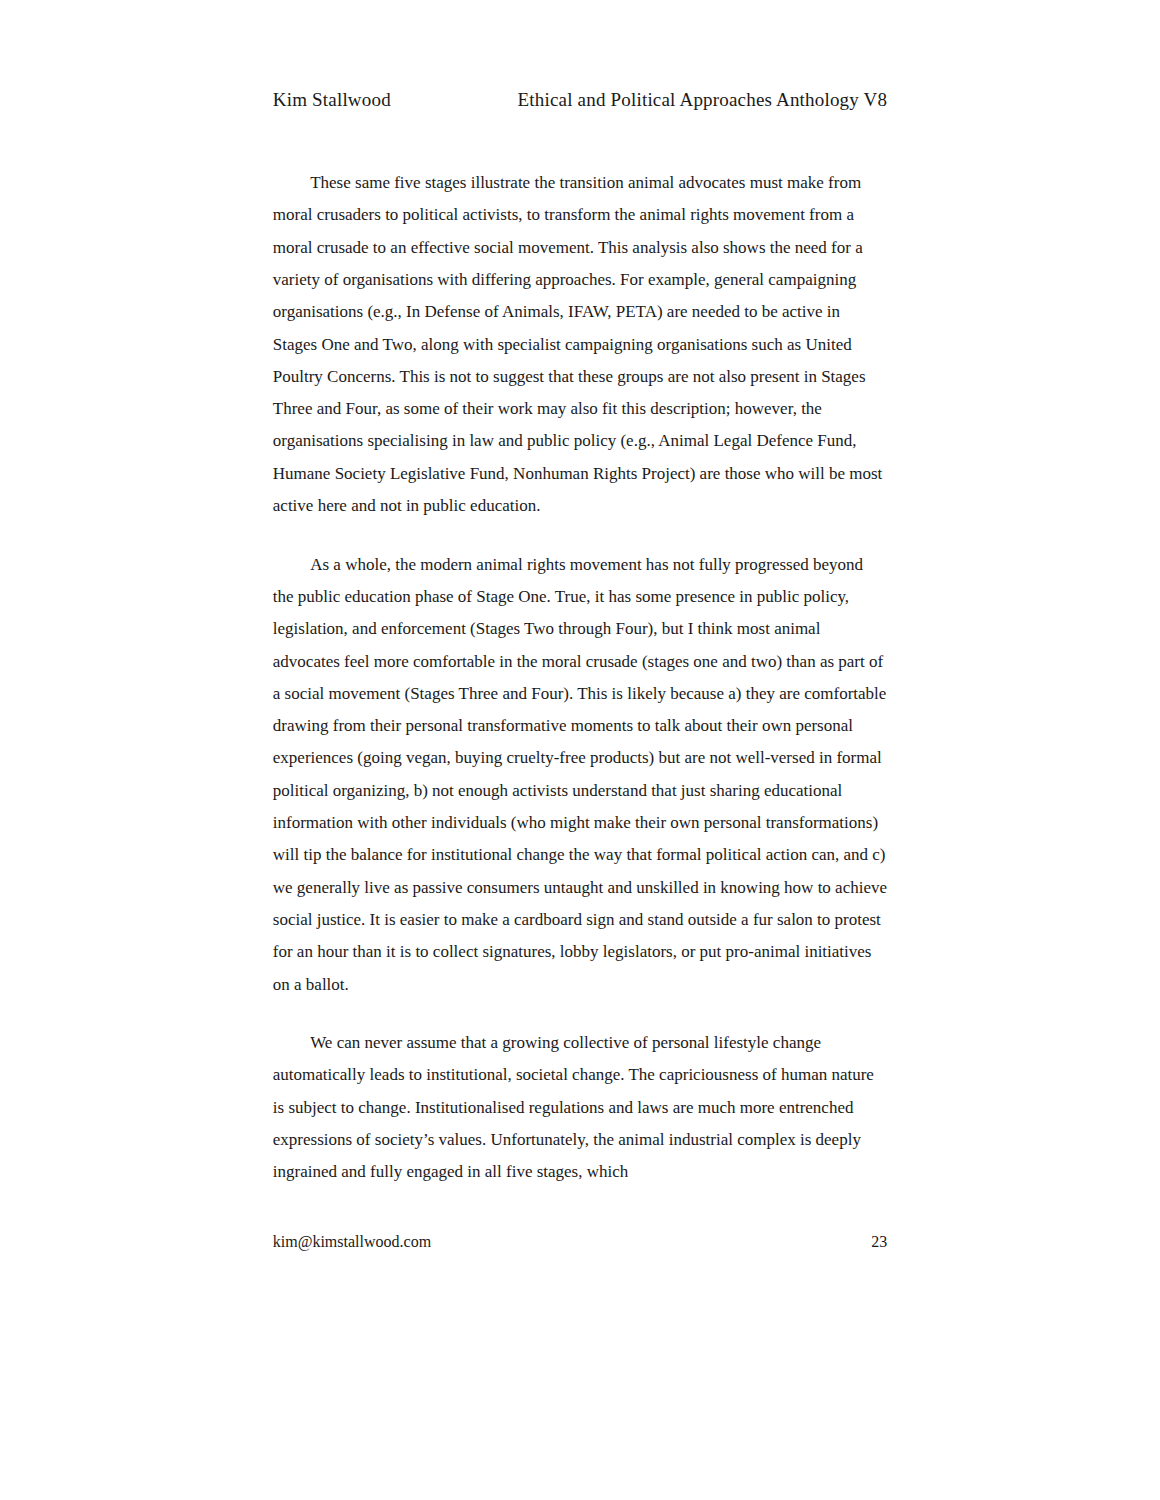Kim Stallwood Ethical and Political Approaches Anthology V8
These same five stages illustrate the transition animal advocates must make from moral crusaders to political activists, to transform the animal rights movement from a moral crusade to an effective social movement. This analysis also shows the need for a variety of organisations with differing approaches. For example, general campaigning organisations (e.g., In Defense of Animals, IFAW, PETA) are needed to be active in Stages One and Two, along with specialist campaigning organisations such as United Poultry Concerns. This is not to suggest that these groups are not also present in Stages Three and Four, as some of their work may also fit this description; however, the organisations specialising in law and public policy (e.g., Animal Legal Defence Fund, Humane Society Legislative Fund, Nonhuman Rights Project) are those who will be most active here and not in public education.
As a whole, the modern animal rights movement has not fully progressed beyond the public education phase of Stage One. True, it has some presence in public policy, legislation, and enforcement (Stages Two through Four), but I think most animal advocates feel more comfortable in the moral crusade (stages one and two) than as part of a social movement (Stages Three and Four). This is likely because a) they are comfortable drawing from their personal transformative moments to talk about their own personal experiences (going vegan, buying cruelty-free products) but are not well-versed in formal political organizing, b) not enough activists understand that just sharing educational information with other individuals (who might make their own personal transformations) will tip the balance for institutional change the way that formal political action can, and c) we generally live as passive consumers untaught and unskilled in knowing how to achieve social justice. It is easier to make a cardboard sign and stand outside a fur salon to protest for an hour than it is to collect signatures, lobby legislators, or put pro-animal initiatives on a ballot.
We can never assume that a growing collective of personal lifestyle change automatically leads to institutional, societal change. The capriciousness of human nature is subject to change. Institutionalised regulations and laws are much more entrenched expressions of society’s values. Unfortunately, the animal industrial complex is deeply ingrained and fully engaged in all five stages, which
kim@kimstallwood.com 23